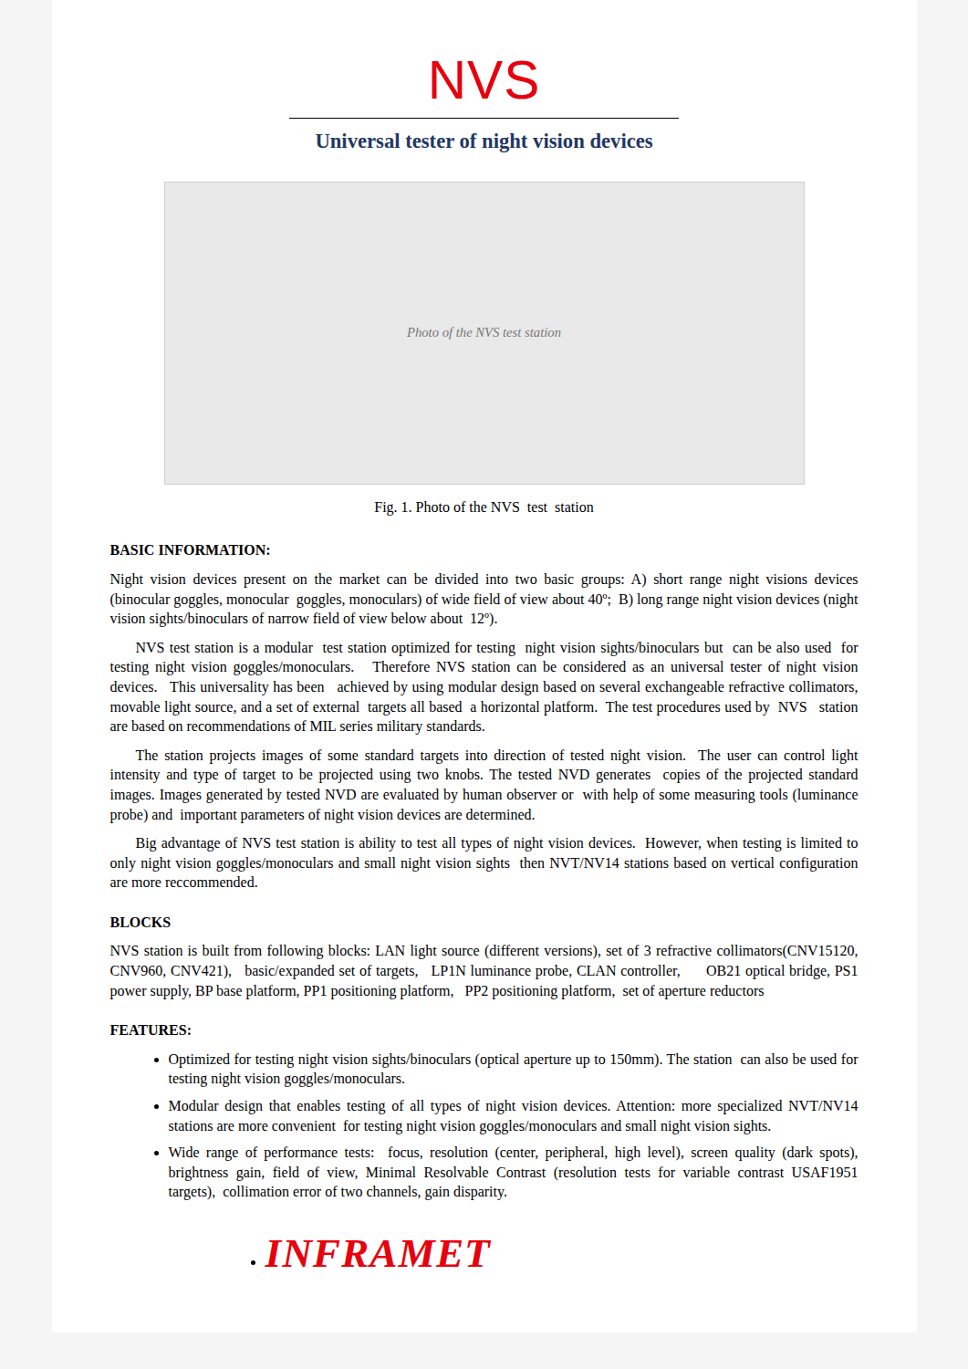NVS
Universal tester of night vision devices
Photo of the NVS test station
Fig. 1. Photo of the NVS test station
BASIC INFORMATION:
Night vision devices present on the market can be divided into two basic groups: A) short range night visions devices (binocular goggles, monocular goggles, monoculars) of wide field of view about 40º; B) long range night vision devices (night vision sights/binoculars of narrow field of view below about 12º).
NVS test station is a modular test station optimized for testing night vision sights/binoculars but can be also used for testing night vision goggles/monoculars. Therefore NVS station can be considered as an universal tester of night vision devices. This universality has been achieved by using modular design based on several exchangeable refractive collimators, movable light source, and a set of external targets all based a horizontal platform. The test procedures used by NVS station are based on recommendations of MIL series military standards.
The station projects images of some standard targets into direction of tested night vision. The user can control light intensity and type of target to be projected using two knobs. The tested NVD generates copies of the projected standard images. Images generated by tested NVD are evaluated by human observer or with help of some measuring tools (luminance probe) and important parameters of night vision devices are determined.
Big advantage of NVS test station is ability to test all types of night vision devices. However, when testing is limited to only night vision goggles/monoculars and small night vision sights then NVT/NV14 stations based on vertical configuration are more reccommended.
BLOCKS
NVS station is built from following blocks: LAN light source (different versions), set of 3 refractive collimators(CNV15120, CNV960, CNV421), basic/expanded set of targets, LP1N luminance probe, CLAN controller, OB21 optical bridge, PS1 power supply, BP base platform, PP1 positioning platform, PP2 positioning platform, set of aperture reductors
FEATURES:
Optimized for testing night vision sights/binoculars (optical aperture up to 150mm). The station can also be used for testing night vision goggles/monoculars.
Modular design that enables testing of all types of night vision devices. Attention: more specialized NVT/NV14 stations are more convenient for testing night vision goggles/monoculars and small night vision sights.
Wide range of performance tests: focus, resolution (center, peripheral, high level), screen quality (dark spots), brightness gain, field of view, Minimal Resolvable Contrast (resolution tests for variable contrast USAF1951 targets), collimation error of two channels, gain disparity.
INFRAMET